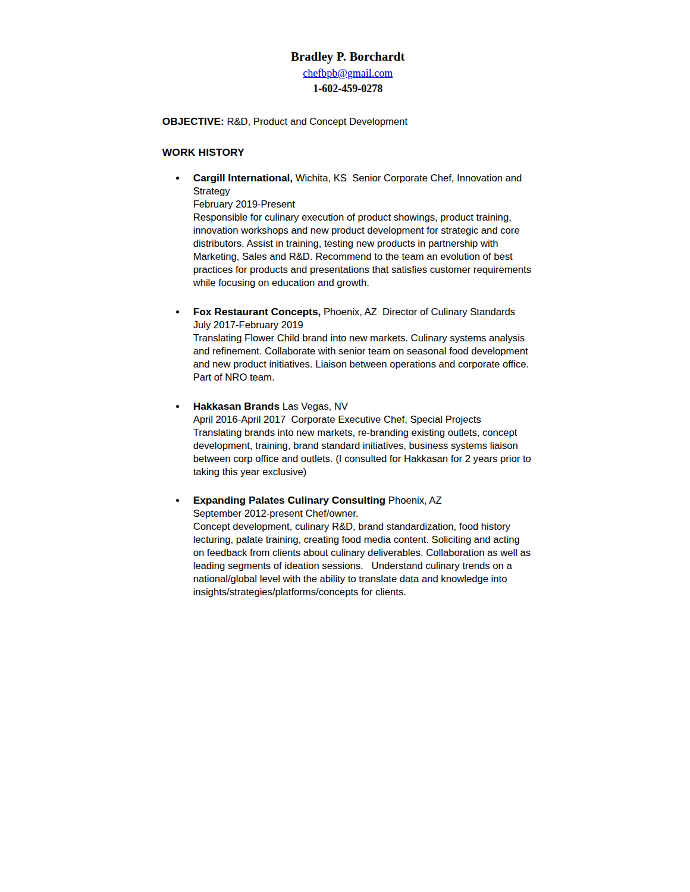Bradley P. Borchardt
chefbpb@gmail.com
1-602-459-0278
OBJECTIVE: R&D, Product and Concept Development
WORK HISTORY
Cargill International, Wichita, KS Senior Corporate Chef, Innovation and Strategy
February 2019-Present
Responsible for culinary execution of product showings, product training, innovation workshops and new product development for strategic and core distributors. Assist in training, testing new products in partnership with Marketing, Sales and R&D. Recommend to the team an evolution of best practices for products and presentations that satisfies customer requirements while focusing on education and growth.
Fox Restaurant Concepts, Phoenix, AZ Director of Culinary Standards
July 2017-February 2019
Translating Flower Child brand into new markets. Culinary systems analysis and refinement. Collaborate with senior team on seasonal food development and new product initiatives. Liaison between operations and corporate office. Part of NRO team.
Hakkasan Brands Las Vegas, NV
April 2016-April 2017 Corporate Executive Chef, Special Projects
Translating brands into new markets, re-branding existing outlets, concept development, training, brand standard initiatives, business systems liaison between corp office and outlets. (I consulted for Hakkasan for 2 years prior to taking this year exclusive)
Expanding Palates Culinary Consulting Phoenix, AZ
September 2012-present Chef/owner.
Concept development, culinary R&D, brand standardization, food history lecturing, palate training, creating food media content. Soliciting and acting on feedback from clients about culinary deliverables. Collaboration as well as leading segments of ideation sessions. Understand culinary trends on a national/global level with the ability to translate data and knowledge into insights/strategies/platforms/concepts for clients.